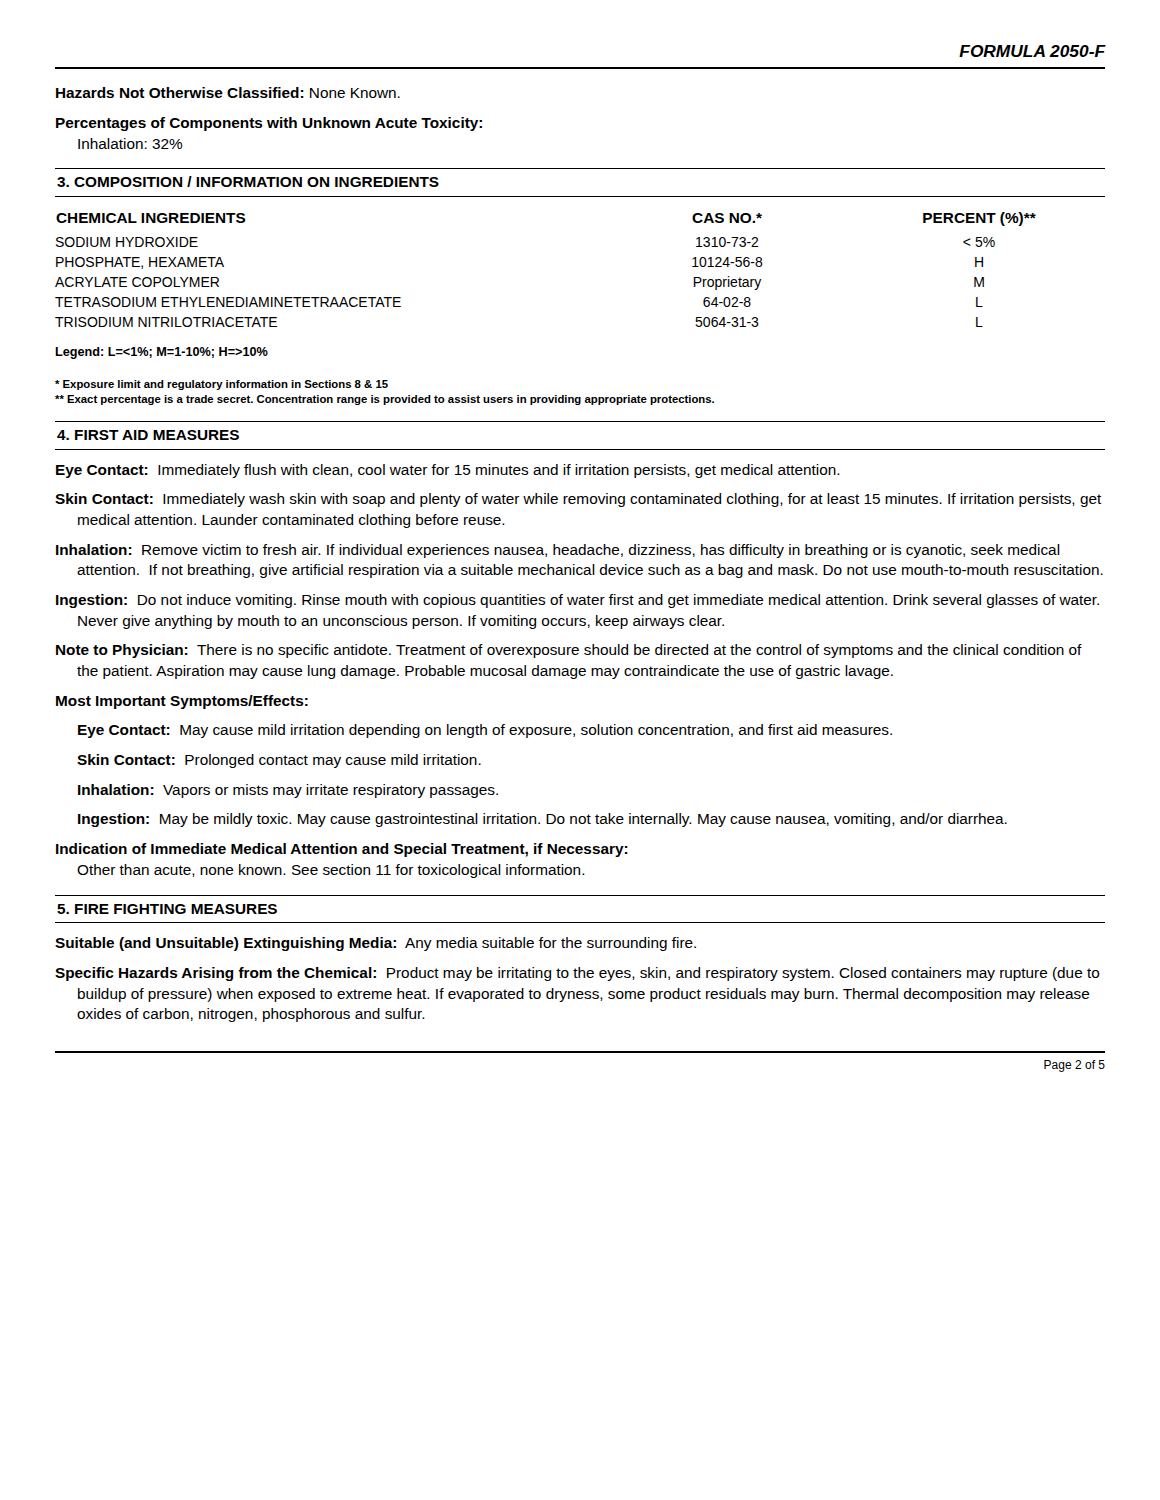FORMULA 2050-F
Hazards Not Otherwise Classified: None Known.
Percentages of Components with Unknown Acute Toxicity:
Inhalation: 32%
3. COMPOSITION / INFORMATION ON INGREDIENTS
| CHEMICAL INGREDIENTS | CAS NO.* | PERCENT (%)** |
| --- | --- | --- |
| SODIUM HYDROXIDE | 1310-73-2 | < 5% |
| PHOSPHATE, HEXAMETA | 10124-56-8 | H |
| ACRYLATE COPOLYMER | Proprietary | M |
| TETRASODIUM ETHYLENEDIAMINETETRAACETATE | 64-02-8 | L |
| TRISODIUM NITRILOTRIACETATE | 5064-31-3 | L |
Legend: L=<1%; M=1-10%; H=>10%
* Exposure limit and regulatory information in Sections 8 & 15
** Exact percentage is a trade secret. Concentration range is provided to assist users in providing appropriate protections.
4. FIRST AID MEASURES
Eye Contact: Immediately flush with clean, cool water for 15 minutes and if irritation persists, get medical attention.
Skin Contact: Immediately wash skin with soap and plenty of water while removing contaminated clothing, for at least 15 minutes. If irritation persists, get medical attention. Launder contaminated clothing before reuse.
Inhalation: Remove victim to fresh air. If individual experiences nausea, headache, dizziness, has difficulty in breathing or is cyanotic, seek medical attention. If not breathing, give artificial respiration via a suitable mechanical device such as a bag and mask. Do not use mouth-to-mouth resuscitation.
Ingestion: Do not induce vomiting. Rinse mouth with copious quantities of water first and get immediate medical attention. Drink several glasses of water. Never give anything by mouth to an unconscious person. If vomiting occurs, keep airways clear.
Note to Physician: There is no specific antidote. Treatment of overexposure should be directed at the control of symptoms and the clinical condition of the patient. Aspiration may cause lung damage. Probable mucosal damage may contraindicate the use of gastric lavage.
Most Important Symptoms/Effects:
Eye Contact: May cause mild irritation depending on length of exposure, solution concentration, and first aid measures.
Skin Contact: Prolonged contact may cause mild irritation.
Inhalation: Vapors or mists may irritate respiratory passages.
Ingestion: May be mildly toxic. May cause gastrointestinal irritation. Do not take internally. May cause nausea, vomiting, and/or diarrhea.
Indication of Immediate Medical Attention and Special Treatment, if Necessary:
Other than acute, none known. See section 11 for toxicological information.
5. FIRE FIGHTING MEASURES
Suitable (and Unsuitable) Extinguishing Media: Any media suitable for the surrounding fire.
Specific Hazards Arising from the Chemical: Product may be irritating to the eyes, skin, and respiratory system. Closed containers may rupture (due to buildup of pressure) when exposed to extreme heat. If evaporated to dryness, some product residuals may burn. Thermal decomposition may release oxides of carbon, nitrogen, phosphorous and sulfur.
Page 2 of 5